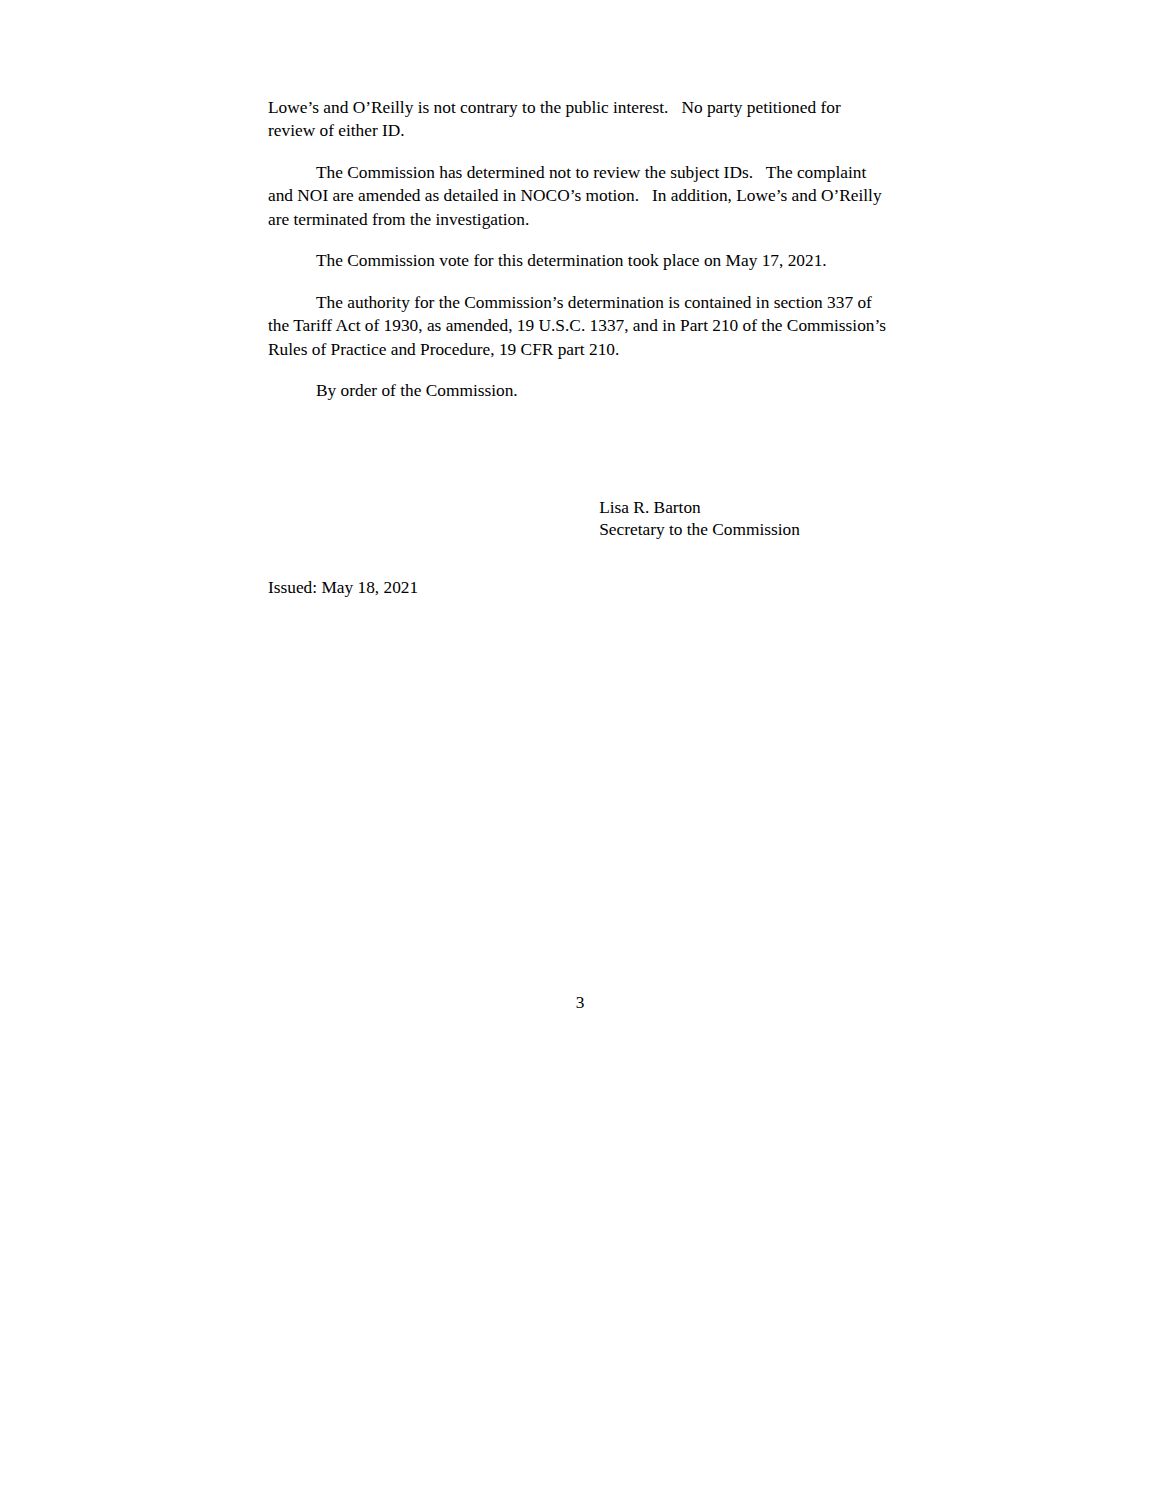Lowe’s and O’Reilly is not contrary to the public interest. No party petitioned for review of either ID.
The Commission has determined not to review the subject IDs. The complaint and NOI are amended as detailed in NOCO’s motion. In addition, Lowe’s and O’Reilly are terminated from the investigation.
The Commission vote for this determination took place on May 17, 2021.
The authority for the Commission’s determination is contained in section 337 of the Tariff Act of 1930, as amended, 19 U.S.C. 1337, and in Part 210 of the Commission’s Rules of Practice and Procedure, 19 CFR part 210.
By order of the Commission.
  
Lisa R. Barton
Secretary to the Commission
Issued: May 18, 2021
3